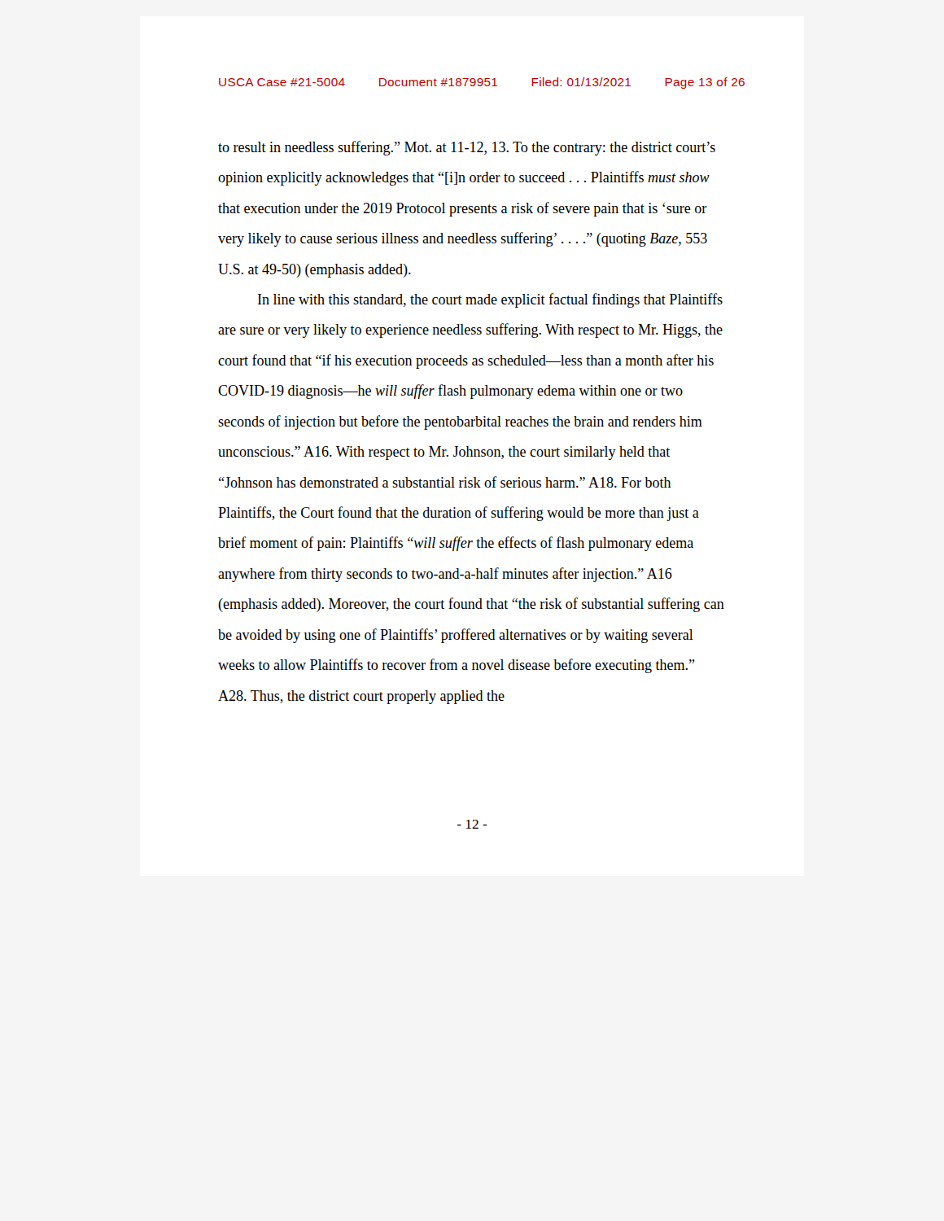USCA Case #21-5004 Document #1879951 Filed: 01/13/2021 Page 13 of 26
to result in needless suffering.” Mot. at 11-12, 13. To the contrary: the district court’s opinion explicitly acknowledges that “[i]n order to succeed . . . Plaintiffs must show that execution under the 2019 Protocol presents a risk of severe pain that is ‘sure or very likely to cause serious illness and needless suffering’ . . . .” (quoting Baze, 553 U.S. at 49-50) (emphasis added).
In line with this standard, the court made explicit factual findings that Plaintiffs are sure or very likely to experience needless suffering. With respect to Mr. Higgs, the court found that “if his execution proceeds as scheduled—less than a month after his COVID-19 diagnosis—he will suffer flash pulmonary edema within one or two seconds of injection but before the pentobarbital reaches the brain and renders him unconscious.” A16. With respect to Mr. Johnson, the court similarly held that “Johnson has demonstrated a substantial risk of serious harm.” A18. For both Plaintiffs, the Court found that the duration of suffering would be more than just a brief moment of pain: Plaintiffs “will suffer the effects of flash pulmonary edema anywhere from thirty seconds to two-and-a-half minutes after injection.” A16 (emphasis added). Moreover, the court found that “the risk of substantial suffering can be avoided by using one of Plaintiffs’ proffered alternatives or by waiting several weeks to allow Plaintiffs to recover from a novel disease before executing them.” A28. Thus, the district court properly applied the
- 12 -